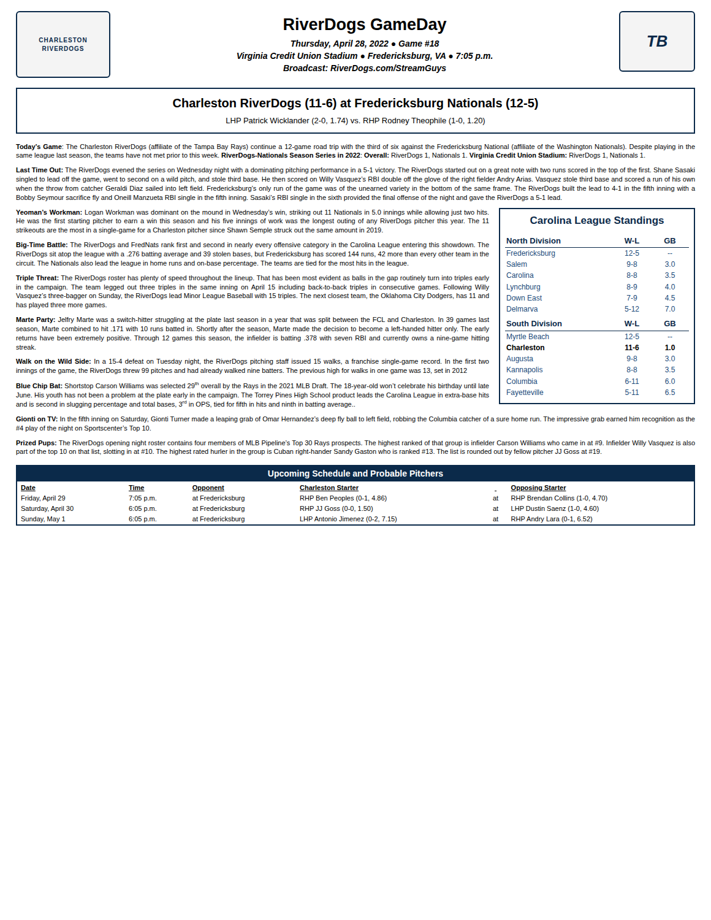CHARLESTON
RIVERDOGS
RiverDogs GameDay
Thursday, April 28, 2022 ● Game #18
Virginia Credit Union Stadium ● Fredericksburg, VA ● 7:05 p.m.
Broadcast: RiverDogs.com/StreamGuys
TB
Charleston RiverDogs (11-6) at Fredericksburg Nationals (12-5)
LHP Patrick Wicklander (2-0, 1.74) vs. RHP Rodney Theophile (1-0, 1.20)
Today’s Game: The Charleston RiverDogs (affiliate of the Tampa Bay Rays) continue a 12-game road trip with the third of six against the Fredericksburg National (affiliate of the Washington Nationals). Despite playing in the same league last season, the teams have not met prior to this week. RiverDogs-Nationals Season Series in 2022: Overall: RiverDogs 1, Nationals 1. Virginia Credit Union Stadium: RiverDogs 1, Nationals 1.
Last Time Out: The RiverDogs evened the series on Wednesday night with a dominating pitching performance in a 5-1 victory. The RiverDogs started out on a great note with two runs scored in the top of the first. Shane Sasaki singled to lead off the game, went to second on a wild pitch, and stole third base. He then scored on Willy Vasquez’s RBI double off the glove of the right fielder Andry Arias. Vasquez stole third base and scored a run of his own when the throw from catcher Geraldi Diaz sailed into left field. Fredericksburg’s only run of the game was of the unearned variety in the bottom of the same frame. The RiverDogs built the lead to 4-1 in the fifth inning with a Bobby Seymour sacrifice fly and Oneill Manzueta RBI single in the fifth inning. Sasaki’s RBI single in the sixth provided the final offense of the night and gave the RiverDogs a 5-1 lead.
Carolina League Standings
| North Division | W-L | GB |
| --- | --- | --- |
| Fredericksburg | 12-5 | -- |
| Salem | 9-8 | 3.0 |
| Carolina | 8-8 | 3.5 |
| Lynchburg | 8-9 | 4.0 |
| Down East | 7-9 | 4.5 |
| Delmarva | 5-12 | 7.0 |
| South Division | W-L | GB |
| Myrtle Beach | 12-5 | -- |
| Charleston | 11-6 | 1.0 |
| Augusta | 9-8 | 3.0 |
| Kannapolis | 8-8 | 3.5 |
| Columbia | 6-11 | 6.0 |
| Fayetteville | 5-11 | 6.5 |
Yeoman’s Workman: Logan Workman was dominant on the mound in Wednesday’s win, striking out 11 Nationals in 5.0 innings while allowing just two hits. He was the first starting pitcher to earn a win this season and his five innings of work was the longest outing of any RiverDogs pitcher this year. The 11 strikeouts are the most in a single-game for a Charleston pitcher since Shawn Semple struck out the same amount in 2019.
Big-Time Battle: The RiverDogs and FredNats rank first and second in nearly every offensive category in the Carolina League entering this showdown. The RiverDogs sit atop the league with a .276 batting average and 39 stolen bases, but Fredericksburg has scored 144 runs, 42 more than every other team in the circuit. The Nationals also lead the league in home runs and on-base percentage. The teams are tied for the most hits in the league.
Triple Threat: The RiverDogs roster has plenty of speed throughout the lineup. That has been most evident as balls in the gap routinely turn into triples early in the campaign. The team legged out three triples in the same inning on April 15 including back-to-back triples in consecutive games. Following Willy Vasquez’s three-bagger on Sunday, the RiverDogs lead Minor League Baseball with 15 triples. The next closest team, the Oklahoma City Dodgers, has 11 and has played three more games.
Marte Party: Jelfry Marte was a switch-hitter struggling at the plate last season in a year that was split between the FCL and Charleston. In 39 games last season, Marte combined to hit .171 with 10 runs batted in. Shortly after the season, Marte made the decision to become a left-handed hitter only. The early returns have been extremely positive. Through 12 games this season, the infielder is batting .378 with seven RBI and currently owns a nine-game hitting streak.
Walk on the Wild Side: In a 15-4 defeat on Tuesday night, the RiverDogs pitching staff issued 15 walks, a franchise single-game record. In the first two innings of the game, the RiverDogs threw 99 pitches and had already walked nine batters. The previous high for walks in one game was 13, set in 2012
Blue Chip Bat: Shortstop Carson Williams was selected 29th overall by the Rays in the 2021 MLB Draft. The 18-year-old won’t celebrate his birthday until late June. His youth has not been a problem at the plate early in the campaign. The Torrey Pines High School product leads the Carolina League in extra-base hits and is second in slugging percentage and total bases, 3rd in OPS, tied for fifth in hits and ninth in batting average..
Gionti on TV: In the fifth inning on Saturday, Gionti Turner made a leaping grab of Omar Hernandez’s deep fly ball to left field, robbing the Columbia catcher of a sure home run. The impressive grab earned him recognition as the #4 play of the night on Sportscenter’s Top 10.
Prized Pups: The RiverDogs opening night roster contains four members of MLB Pipeline’s Top 30 Rays prospects. The highest ranked of that group is infielder Carson Williams who came in at #9. Infielder Willy Vasquez is also part of the top 10 on that list, slotting in at #10. The highest rated hurler in the group is Cuban right-hander Sandy Gaston who is ranked #13. The list is rounded out by fellow pitcher JJ Goss at #19.
Upcoming Schedule and Probable Pitchers
| Date | Time | Opponent | Charleston Starter | | Opposing Starter |
| --- | --- | --- | --- | --- | --- |
| Friday, April 29 | 7:05 p.m. | at Fredericksburg | RHP Ben Peoples (0-1, 4.86) | at | RHP Brendan Collins (1-0, 4.70) |
| Saturday, April 30 | 6:05 p.m. | at Fredericksburg | RHP JJ Goss (0-0, 1.50) | at | LHP Dustin Saenz (1-0, 4.60) |
| Sunday, May 1 | 6:05 p.m. | at Fredericksburg | LHP Antonio Jimenez (0-2, 7.15) | at | RHP Andry Lara (0-1, 6.52) |